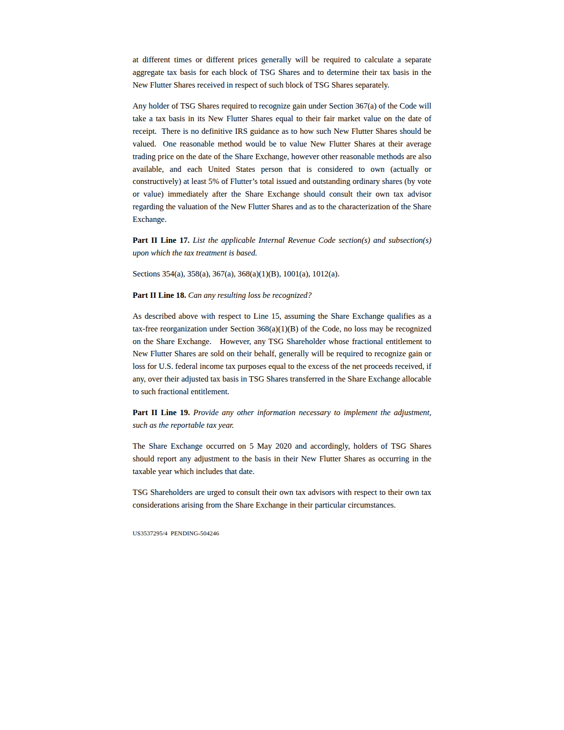at different times or different prices generally will be required to calculate a separate aggregate tax basis for each block of TSG Shares and to determine their tax basis in the New Flutter Shares received in respect of such block of TSG Shares separately.
Any holder of TSG Shares required to recognize gain under Section 367(a) of the Code will take a tax basis in its New Flutter Shares equal to their fair market value on the date of receipt. There is no definitive IRS guidance as to how such New Flutter Shares should be valued. One reasonable method would be to value New Flutter Shares at their average trading price on the date of the Share Exchange, however other reasonable methods are also available, and each United States person that is considered to own (actually or constructively) at least 5% of Flutter’s total issued and outstanding ordinary shares (by vote or value) immediately after the Share Exchange should consult their own tax advisor regarding the valuation of the New Flutter Shares and as to the characterization of the Share Exchange.
Part II Line 17. List the applicable Internal Revenue Code section(s) and subsection(s) upon which the tax treatment is based.
Sections 354(a), 358(a), 367(a), 368(a)(1)(B), 1001(a), 1012(a).
Part II Line 18. Can any resulting loss be recognized?
As described above with respect to Line 15, assuming the Share Exchange qualifies as a tax-free reorganization under Section 368(a)(1)(B) of the Code, no loss may be recognized on the Share Exchange. However, any TSG Shareholder whose fractional entitlement to New Flutter Shares are sold on their behalf, generally will be required to recognize gain or loss for U.S. federal income tax purposes equal to the excess of the net proceeds received, if any, over their adjusted tax basis in TSG Shares transferred in the Share Exchange allocable to such fractional entitlement.
Part II Line 19. Provide any other information necessary to implement the adjustment, such as the reportable tax year.
The Share Exchange occurred on 5 May 2020 and accordingly, holders of TSG Shares should report any adjustment to the basis in their New Flutter Shares as occurring in the taxable year which includes that date.
TSG Shareholders are urged to consult their own tax advisors with respect to their own tax considerations arising from the Share Exchange in their particular circumstances.
US3537295/4 PENDING-504246